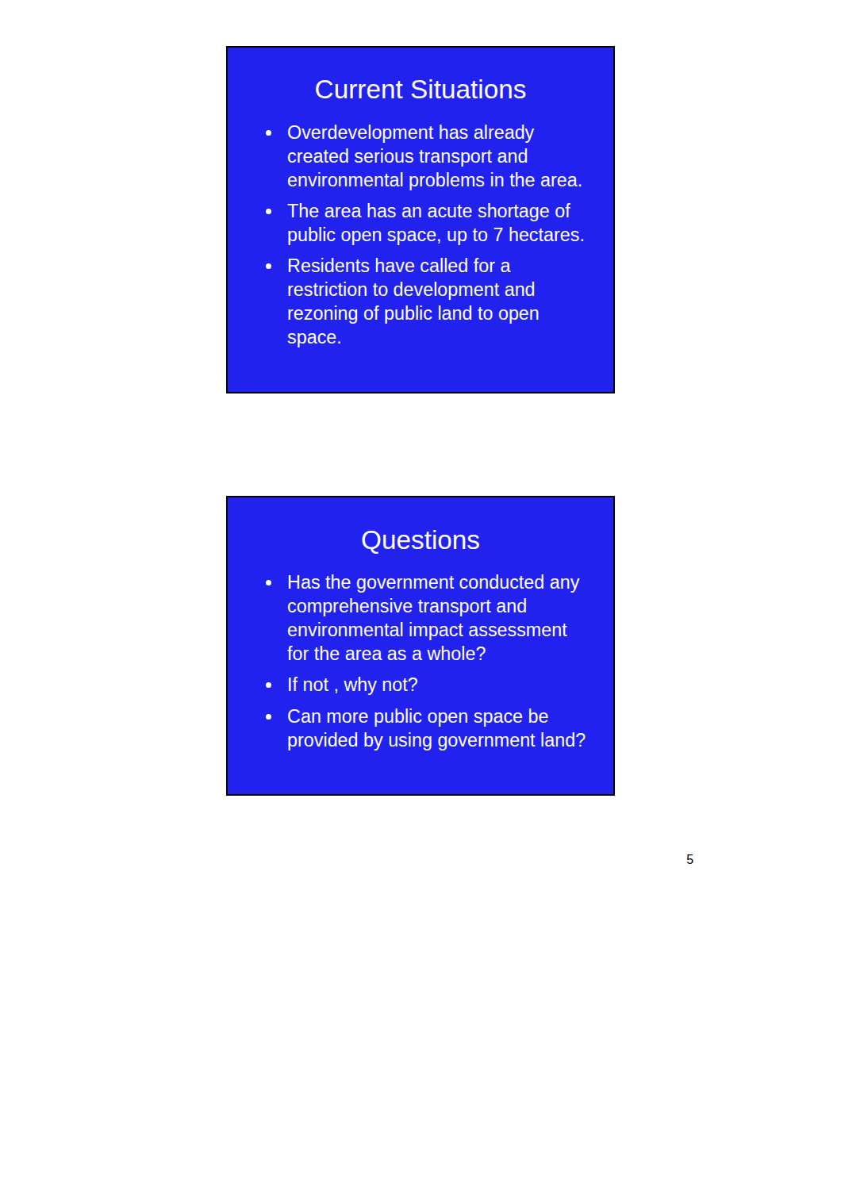Current Situations
Overdevelopment has already created serious transport and environmental problems in the area.
The area has an acute shortage of public open space, up to 7 hectares.
Residents have called for a restriction to development and rezoning of public land to open space.
Questions
Has the government conducted any comprehensive transport and environmental impact assessment for the area as a whole?
If not , why not?
Can more public open space be provided by using government land?
5